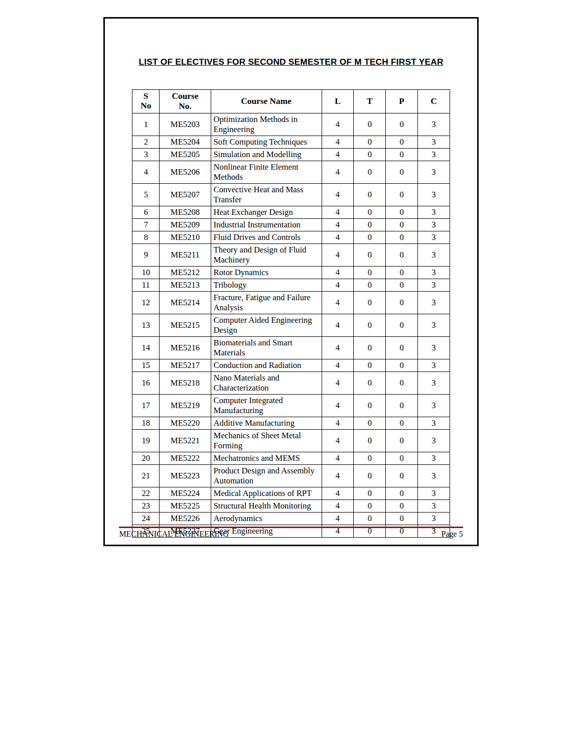LIST OF ELECTIVES FOR SECOND SEMESTER OF M TECH FIRST YEAR
| S No | Course No. | Course Name | L | T | P | C |
| --- | --- | --- | --- | --- | --- | --- |
| 1 | ME5203 | Optimization Methods in Engineering | 4 | 0 | 0 | 3 |
| 2 | ME5204 | Soft Computing Techniques | 4 | 0 | 0 | 3 |
| 3 | ME5205 | Simulation and Modelling | 4 | 0 | 0 | 3 |
| 4 | ME5206 | Nonlinear Finite Element Methods | 4 | 0 | 0 | 3 |
| 5 | ME5207 | Convective Heat and Mass Transfer | 4 | 0 | 0 | 3 |
| 6 | ME5208 | Heat Exchanger Design | 4 | 0 | 0 | 3 |
| 7 | ME5209 | Industrial Instrumentation | 4 | 0 | 0 | 3 |
| 8 | ME5210 | Fluid Drives and Controls | 4 | 0 | 0 | 3 |
| 9 | ME5211 | Theory and Design of Fluid Machinery | 4 | 0 | 0 | 3 |
| 10 | ME5212 | Rotor Dynamics | 4 | 0 | 0 | 3 |
| 11 | ME5213 | Tribology | 4 | 0 | 0 | 3 |
| 12 | ME5214 | Fracture, Fatigue and Failure Analysis | 4 | 0 | 0 | 3 |
| 13 | ME5215 | Computer Aided Engineering Design | 4 | 0 | 0 | 3 |
| 14 | ME5216 | Biomaterials and Smart Materials | 4 | 0 | 0 | 3 |
| 15 | ME5217 | Conduction and Radiation | 4 | 0 | 0 | 3 |
| 16 | ME5218 | Nano Materials and Characterization | 4 | 0 | 0 | 3 |
| 17 | ME5219 | Computer Integrated Manufacturing | 4 | 0 | 0 | 3 |
| 18 | ME5220 | Additive Manufacturing | 4 | 0 | 0 | 3 |
| 19 | ME5221 | Mechanics of Sheet Metal Forming | 4 | 0 | 0 | 3 |
| 20 | ME5222 | Mechatronics and MEMS | 4 | 0 | 0 | 3 |
| 21 | ME5223 | Product Design and Assembly Automation | 4 | 0 | 0 | 3 |
| 22 | ME5224 | Medical Applications of RPT | 4 | 0 | 0 | 3 |
| 23 | ME5225 | Structural Health Monitoring | 4 | 0 | 0 | 3 |
| 24 | ME5226 | Aerodynamics | 4 | 0 | 0 | 3 |
| 25 | ME5227 | Gear Engineering | 4 | 0 | 0 | 3 |
MECHANICAL ENGINEERING Page 5